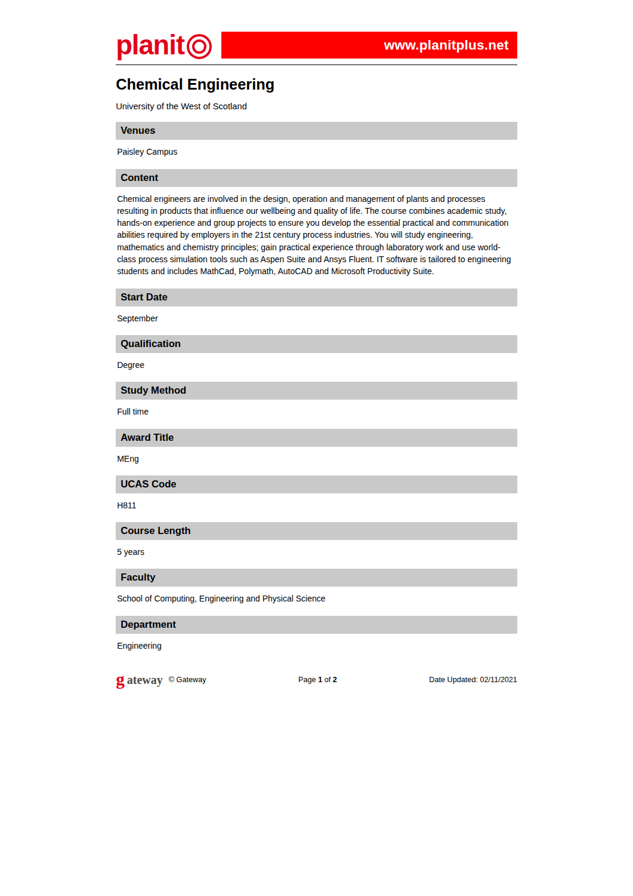planit
www.planitplus.net
Chemical Engineering
University of the West of Scotland
Venues
Paisley Campus
Content
Chemical engineers are involved in the design, operation and management of plants and processes resulting in products that influence our wellbeing and quality of life. The course combines academic study, hands-on experience and group projects to ensure you develop the essential practical and communication abilities required by employers in the 21st century process industries. You will study engineering, mathematics and chemistry principles; gain practical experience through laboratory work and use world-class process simulation tools such as Aspen Suite and Ansys Fluent. IT software is tailored to engineering students and includes MathCad, Polymath, AutoCAD and Microsoft Productivity Suite.
Start Date
September
Qualification
Degree
Study Method
Full time
Award Title
MEng
UCAS Code
H811
Course Length
5 years
Faculty
School of Computing, Engineering and Physical Science
Department
Engineering
gateway
© Gateway
Page 1 of 2
Date Updated: 02/11/2021